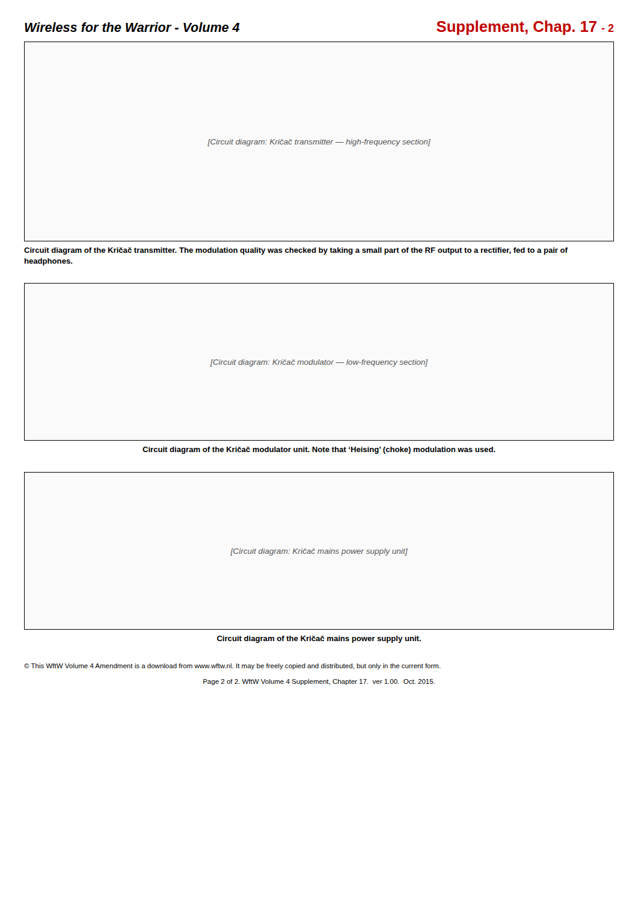Wireless for the Warrior - Volume 4
Supplement, Chap. 17 - 2
[Circuit diagram: Kričač transmitter — high-frequency section]
Circuit diagram of the Kričač transmitter. The modulation quality was checked by taking a small part of the RF output to a rectifier, fed to a pair of headphones.
[Circuit diagram: Kričač modulator — low-frequency section]
Circuit diagram of the Kričač modulator unit. Note that ‘Heising’ (choke) modulation was used.
[Circuit diagram: Kričač mains power supply unit]
Circuit diagram of the Kričač mains power supply unit.
© This WftW Volume 4 Amendment is a download from www.wftw.nl. It may be freely copied and distributed, but only in the current form.
Page 2 of 2. WftW Volume 4 Supplement, Chapter 17. ver 1.00. Oct. 2015.